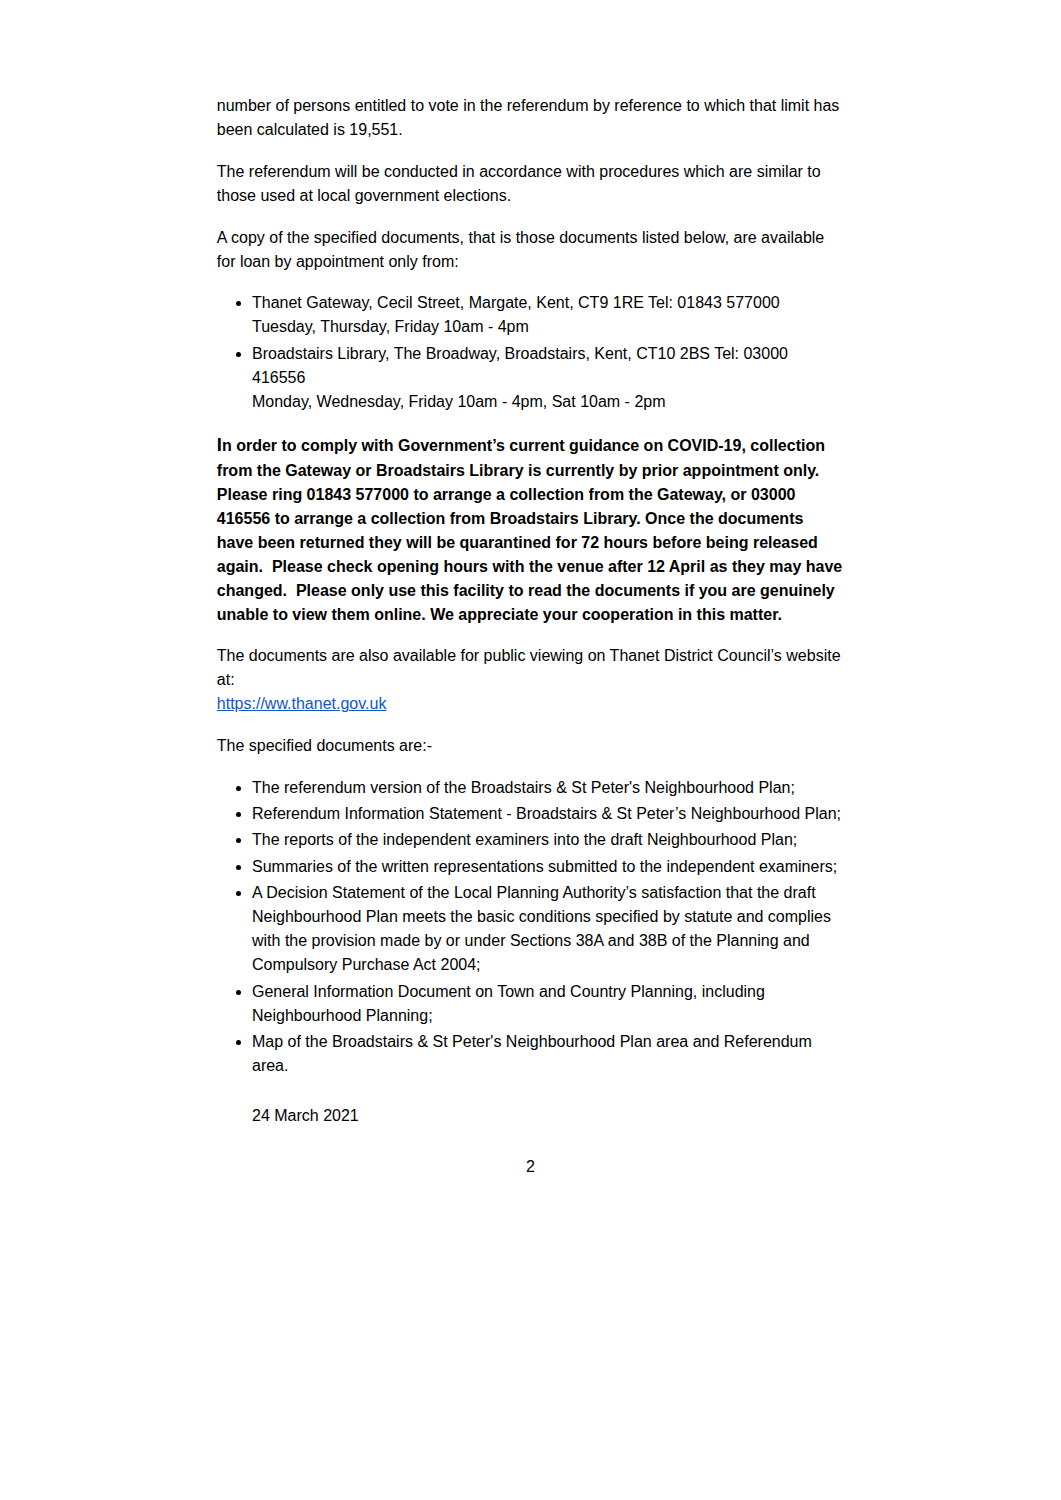number of persons entitled to vote in the referendum by reference to which that limit has been calculated is 19,551.
The referendum will be conducted in accordance with procedures which are similar to those used at local government elections.
A copy of the specified documents, that is those documents listed below, are available for loan by appointment only from:
Thanet Gateway, Cecil Street, Margate, Kent, CT9 1RE Tel: 01843 577000
Tuesday, Thursday, Friday 10am - 4pm
Broadstairs Library, The Broadway, Broadstairs, Kent, CT10 2BS Tel: 03000 416556
Monday, Wednesday, Friday 10am - 4pm, Sat 10am - 2pm
In order to comply with Government’s current guidance on COVID-19, collection from the Gateway or Broadstairs Library is currently by prior appointment only. Please ring 01843 577000 to arrange a collection from the Gateway, or 03000 416556 to arrange a collection from Broadstairs Library. Once the documents have been returned they will be quarantined for 72 hours before being released again. Please check opening hours with the venue after 12 April as they may have changed. Please only use this facility to read the documents if you are genuinely unable to view them online. We appreciate your cooperation in this matter.
The documents are also available for public viewing on Thanet District Council’s website at:
https://ww.thanet.gov.uk
The specified documents are:-
The referendum version of the Broadstairs & St Peter's Neighbourhood Plan;
Referendum Information Statement - Broadstairs & St Peter’s Neighbourhood Plan;
The reports of the independent examiners into the draft Neighbourhood Plan;
Summaries of the written representations submitted to the independent examiners;
A Decision Statement of the Local Planning Authority’s satisfaction that the draft Neighbourhood Plan meets the basic conditions specified by statute and complies with the provision made by or under Sections 38A and 38B of the Planning and Compulsory Purchase Act 2004;
General Information Document on Town and Country Planning, including Neighbourhood Planning;
Map of the Broadstairs & St Peter's Neighbourhood Plan area and Referendum area.
24 March 2021
2